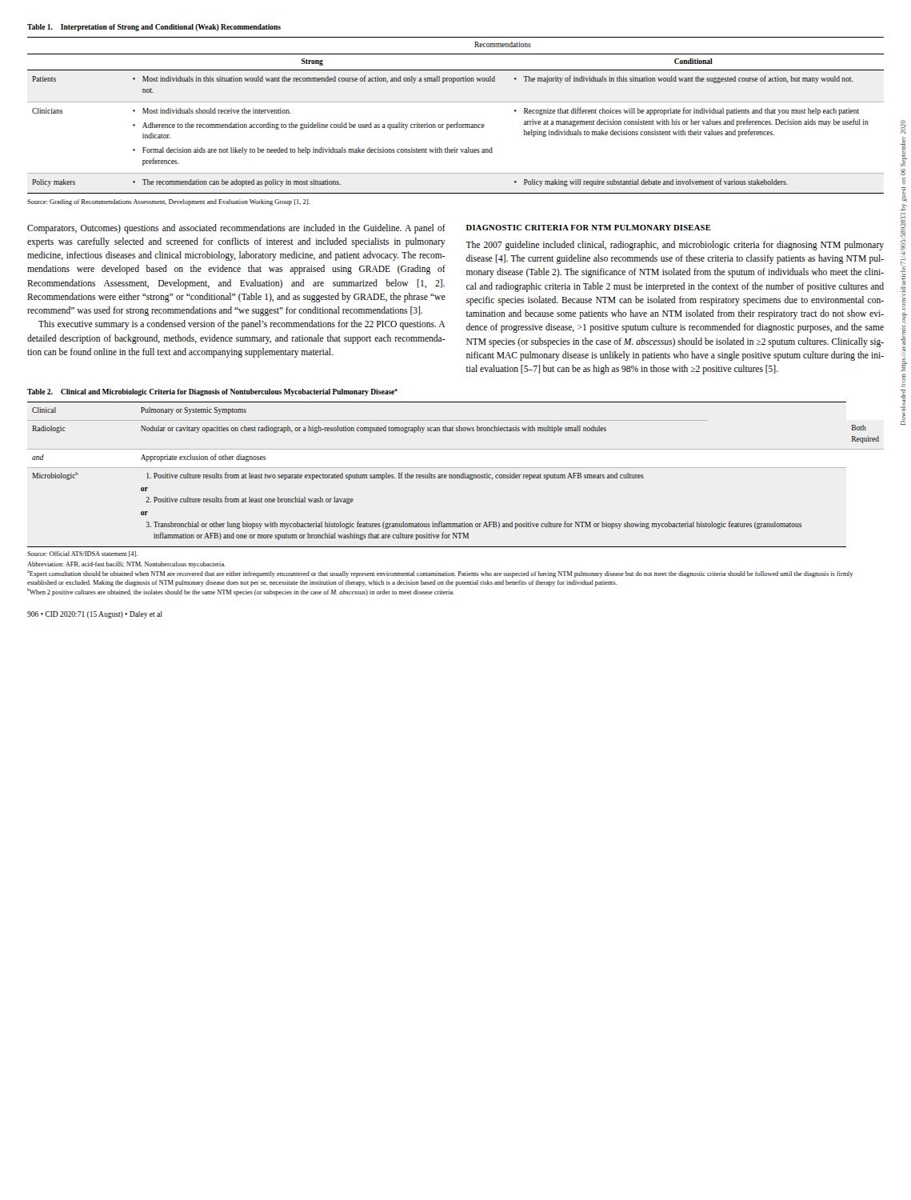Downloaded from https://academic.oup.com/cid/article/71/4/905/5892833 by guest on 06 September 2020
Table 1. Interpretation of Strong and Conditional (Weak) Recommendations
| | Recommendations |
| --- | --- |
| | Strong | Conditional |
| Patients | Most individuals in this situation would want the recommended course of action, and only a small proportion would not. | The majority of individuals in this situation would want the suggested course of action, but many would not. |
| Clinicians | Most individuals should receive the intervention. Adherence to the recommendation according to the guideline could be used as a quality criterion or performance indicator. Formal decision aids are not likely to be needed to help individuals make decisions consistent with their values and preferences. | Recognize that different choices will be appropriate for individual patients and that you must help each patient arrive at a management decision consistent with his or her values and preferences. Decision aids may be useful in helping individuals to make decisions consistent with their values and preferences. |
| Policy makers | The recommendation can be adopted as policy in most situations. | Policy making will require substantial debate and involvement of various stakeholders. |
Source: Grading of Recommendations Assessment, Development and Evaluation Working Group [1, 2].
Comparators, Outcomes) questions and associated recommendations are included in the Guideline. A panel of experts was carefully selected and screened for conflicts of interest and included specialists in pulmonary medicine, infectious diseases and clinical microbiology, laboratory medicine, and patient advocacy. The recommendations were developed based on the evidence that was appraised using GRADE (Grading of Recommendations Assessment, Development, and Evaluation) and are summarized below [1, 2]. Recommendations were either “strong” or “conditional” (Table 1), and as suggested by GRADE, the phrase “we recommend” was used for strong recommendations and “we suggest” for conditional recommendations [3].
This executive summary is a condensed version of the panel’s recommendations for the 22 PICO questions. A detailed description of background, methods, evidence summary, and rationale that support each recommendation can be found online in the full text and accompanying supplementary material.
Diagnostic Criteria for NTM Pulmonary Disease
The 2007 guideline included clinical, radiographic, and microbiologic criteria for diagnosing NTM pulmonary disease [4]. The current guideline also recommends use of these criteria to classify patients as having NTM pulmonary disease (Table 2). The significance of NTM isolated from the sputum of individuals who meet the clinical and radiographic criteria in Table 2 must be interpreted in the context of the number of positive cultures and specific species isolated. Because NTM can be isolated from respiratory specimens due to environmental contamination and because some patients who have an NTM isolated from their respiratory tract do not show evidence of progressive disease, >1 positive sputum culture is recommended for diagnostic purposes, and the same NTM species (or subspecies in the case of M. abscessus) should be isolated in ≥2 sputum cultures. Clinically significant MAC pulmonary disease is unlikely in patients who have a single positive sputum culture during the initial evaluation [5–7] but can be as high as 98% in those with ≥2 positive cultures [5].
Table 2. Clinical and Microbiologic Criteria for Diagnosis of Nontuberculous Mycobacterial Pulmonary Diseasea
| Clinical | Pulmonary or Systemic Symptoms | |
| Radiologic | Nodular or cavitary opacities on chest radiograph, or a high-resolution computed tomography scan that shows bronchiectasis with multiple small nodules | Both Required |
| and | Appropriate exclusion of other diagnoses | |
| Microbiologic b | Positive culture results from at least two separate expectorated sputum samples. If the results are nondiagnostic, consider repeat sputum AFB smears and cultures or Positive culture results from at least one bronchial wash or lavage or Transbronchial or other lung biopsy with mycobacterial histologic features (granulomatous inflammation or AFB) and positive culture for NTM or biopsy showing mycobacterial histologic features (granulomatous inflammation or AFB) and one or more sputum or bronchial washings that are culture positive for NTM |
Source: Official ATS/IDSA statement [4].
Abbreviation: AFB, acid-fast bacilli; NTM, Nontuberculous mycobacteria.
aExpert consultation should be obtained when NTM are recovered that are either infrequently encountered or that usually represent environmental contamination. Patients who are suspected of having NTM pulmonary disease but do not meet the diagnostic criteria should be followed until the diagnosis is firmly established or excluded. Making the diagnosis of NTM pulmonary disease does not per se, necessitate the institution of therapy, which is a decision based on the potential risks and benefits of therapy for individual patients.
bWhen 2 positive cultures are obtained, the isolates should be the same NTM species (or subspecies in the case of M. abscessus) in order to meet disease criteria.
906 • CID 2020:71 (15 August) • Daley et al